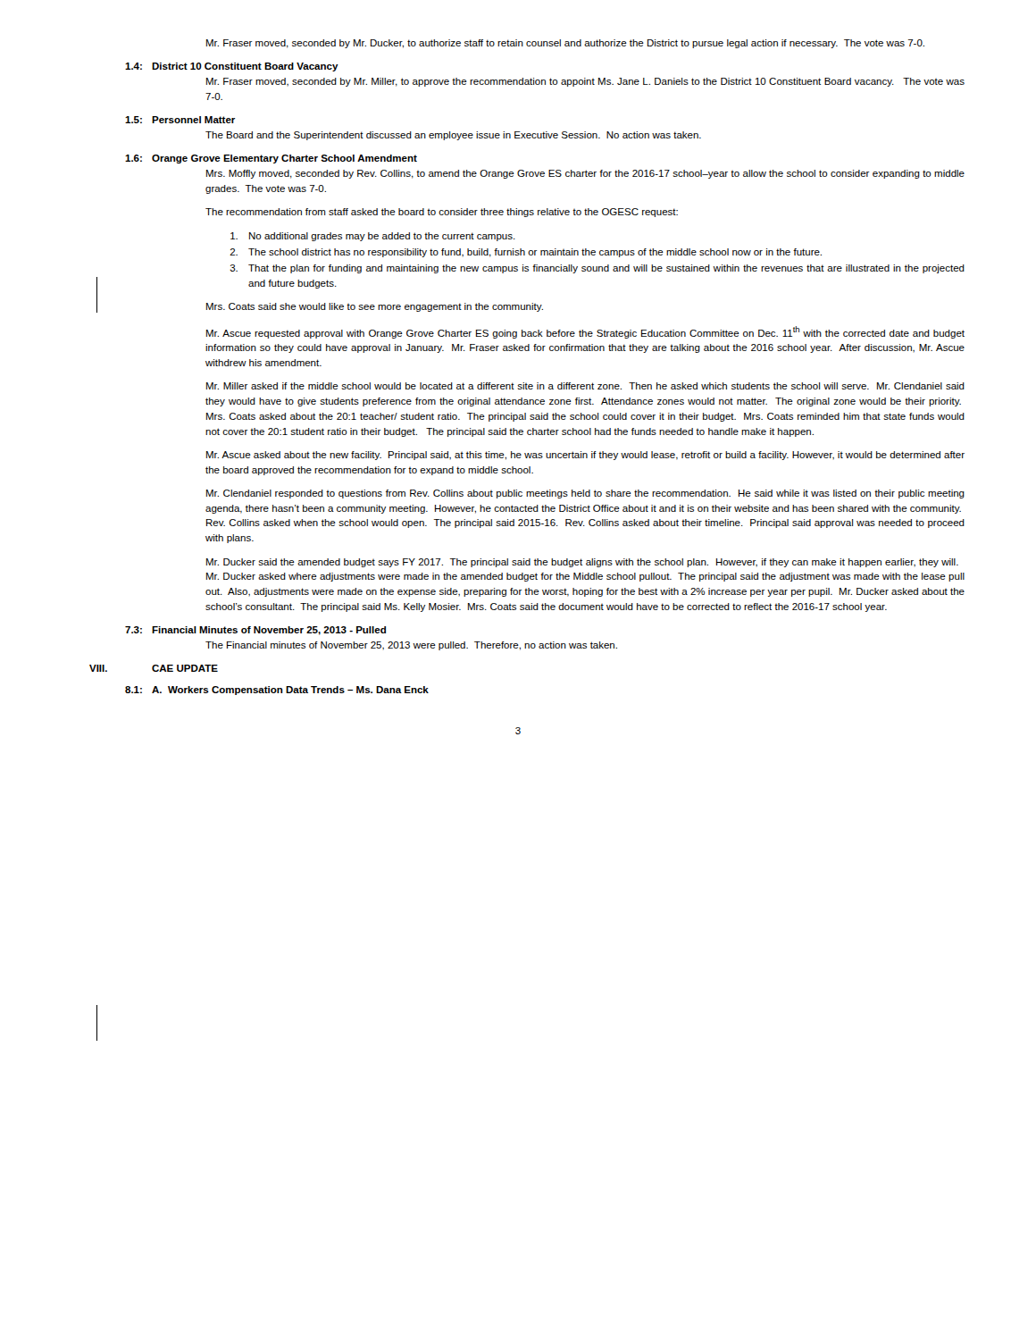Mr. Fraser moved, seconded by Mr. Ducker, to authorize staff to retain counsel and authorize the District to pursue legal action if necessary. The vote was 7-0.
1.4:
District 10 Constituent Board Vacancy
Mr. Fraser moved, seconded by Mr. Miller, to approve the recommendation to appoint Ms. Jane L. Daniels to the District 10 Constituent Board vacancy. The vote was 7-0.
1.5:
Personnel Matter
The Board and the Superintendent discussed an employee issue in Executive Session. No action was taken.
1.6:
Orange Grove Elementary Charter School Amendment
Mrs. Moffly moved, seconded by Rev. Collins, to amend the Orange Grove ES charter for the 2016-17 school–year to allow the school to consider expanding to middle grades. The vote was 7-0.
The recommendation from staff asked the board to consider three things relative to the OGESC request:
No additional grades may be added to the current campus.
The school district has no responsibility to fund, build, furnish or maintain the campus of the middle school now or in the future.
That the plan for funding and maintaining the new campus is financially sound and will be sustained within the revenues that are illustrated in the projected and future budgets.
Mrs. Coats said she would like to see more engagement in the community.
Mr. Ascue requested approval with Orange Grove Charter ES going back before the Strategic Education Committee on Dec. 11th with the corrected date and budget information so they could have approval in January. Mr. Fraser asked for confirmation that they are talking about the 2016 school year. After discussion, Mr. Ascue withdrew his amendment.
Mr. Miller asked if the middle school would be located at a different site in a different zone. Then he asked which students the school will serve. Mr. Clendaniel said they would have to give students preference from the original attendance zone first. Attendance zones would not matter. The original zone would be their priority. Mrs. Coats asked about the 20:1 teacher/ student ratio. The principal said the school could cover it in their budget. Mrs. Coats reminded him that state funds would not cover the 20:1 student ratio in their budget. The principal said the charter school had the funds needed to handle make it happen.
Mr. Ascue asked about the new facility. Principal said, at this time, he was uncertain if they would lease, retrofit or build a facility. However, it would be determined after the board approved the recommendation for to expand to middle school.
Mr. Clendaniel responded to questions from Rev. Collins about public meetings held to share the recommendation. He said while it was listed on their public meeting agenda, there hasn’t been a community meeting. However, he contacted the District Office about it and it is on their website and has been shared with the community. Rev. Collins asked when the school would open. The principal said 2015-16. Rev. Collins asked about their timeline. Principal said approval was needed to proceed with plans.
Mr. Ducker said the amended budget says FY 2017. The principal said the budget aligns with the school plan. However, if they can make it happen earlier, they will. Mr. Ducker asked where adjustments were made in the amended budget for the Middle school pullout. The principal said the adjustment was made with the lease pull out. Also, adjustments were made on the expense side, preparing for the worst, hoping for the best with a 2% increase per year per pupil. Mr. Ducker asked about the school’s consultant. The principal said Ms. Kelly Mosier. Mrs. Coats said the document would have to be corrected to reflect the 2016-17 school year.
7.3:
Financial Minutes of November 25, 2013 - Pulled
The Financial minutes of November 25, 2013 were pulled. Therefore, no action was taken.
VIII.
CAE UPDATE
8.1:
A. Workers Compensation Data Trends – Ms. Dana Enck
3